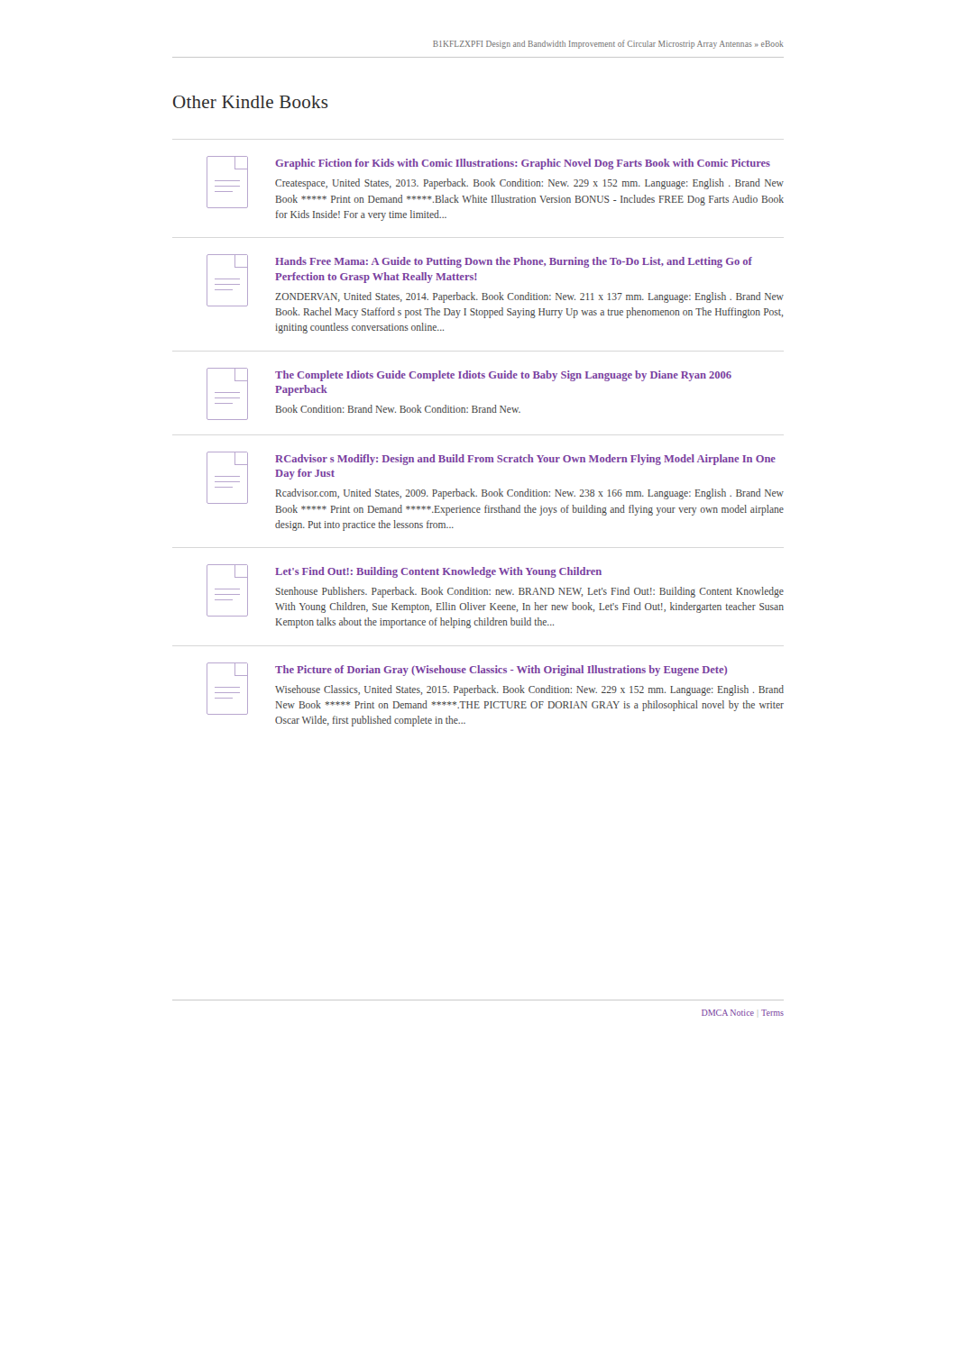B1KFLZXPFI Design and Bandwidth Improvement of Circular Microstrip Array Antennas » eBook
Other Kindle Books
Graphic Fiction for Kids with Comic Illustrations: Graphic Novel Dog Farts Book with Comic Pictures
Createspace, United States, 2013. Paperback. Book Condition: New. 229 x 152 mm. Language: English . Brand New Book ***** Print on Demand *****.Black White Illustration Version BONUS - Includes FREE Dog Farts Audio Book for Kids Inside! For a very time limited...
Hands Free Mama: A Guide to Putting Down the Phone, Burning the To-Do List, and Letting Go of Perfection to Grasp What Really Matters!
ZONDERVAN, United States, 2014. Paperback. Book Condition: New. 211 x 137 mm. Language: English . Brand New Book. Rachel Macy Stafford s post The Day I Stopped Saying Hurry Up was a true phenomenon on The Huffington Post, igniting countless conversations online...
The Complete Idiots Guide Complete Idiots Guide to Baby Sign Language by Diane Ryan 2006 Paperback
Book Condition: Brand New. Book Condition: Brand New.
RCadvisor s Modifly: Design and Build From Scratch Your Own Modern Flying Model Airplane In One Day for Just
Rcadvisor.com, United States, 2009. Paperback. Book Condition: New. 238 x 166 mm. Language: English . Brand New Book ***** Print on Demand *****.Experience firsthand the joys of building and flying your very own model airplane design. Put into practice the lessons from...
Let's Find Out!: Building Content Knowledge With Young Children
Stenhouse Publishers. Paperback. Book Condition: new. BRAND NEW, Let's Find Out!: Building Content Knowledge With Young Children, Sue Kempton, Ellin Oliver Keene, In her new book, Let's Find Out!, kindergarten teacher Susan Kempton talks about the importance of helping children build the...
The Picture of Dorian Gray (Wisehouse Classics - With Original Illustrations by Eugene Dete)
Wisehouse Classics, United States, 2015. Paperback. Book Condition: New. 229 x 152 mm. Language: English . Brand New Book ***** Print on Demand *****.THE PICTURE OF DORIAN GRAY is a philosophical novel by the writer Oscar Wilde, first published complete in the...
DMCA Notice|Terms